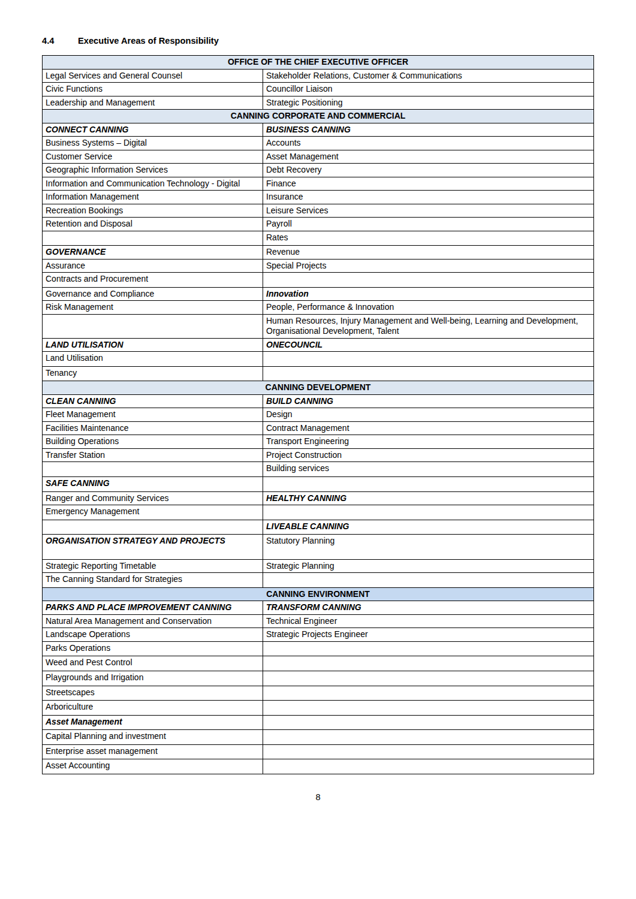4.4 Executive Areas of Responsibility
| Office of the Chief Executive Officer |
| Legal Services and General Counsel | Stakeholder Relations, Customer & Communications |
| Civic Functions | Councillor Liaison |
| Leadership and Management | Strategic Positioning |
| Canning Corporate and Commercial |
| Connect Canning | Business Canning |
| Business Systems – Digital | Accounts |
| Customer Service | Asset Management |
| Geographic Information Services | Debt Recovery |
| Information and Communication Technology - Digital | Finance |
| Information Management | Insurance |
| Recreation Bookings | Leisure Services |
| Retention and Disposal | Payroll |
| | Rates |
| Governance | Revenue |
| Assurance | Special Projects |
| Contracts and Procurement | |
| Governance and Compliance | Innovation |
| Risk Management | People, Performance & Innovation |
| | Human Resources, Injury Management and Well-being, Learning and Development, Organisational Development, Talent |
| Land Utilisation | OneCouncil |
| Land Utilisation | |
| Tenancy | |
| Canning Development |
| Clean Canning | Build Canning |
| Fleet Management | Design |
| Facilities Maintenance | Contract Management |
| Building Operations | Transport Engineering |
| Transfer Station | Project Construction |
| | Building services |
| Safe Canning | |
| Ranger and Community Services | Healthy Canning |
| Emergency Management | |
| | Liveable Canning |
| Organisation Strategy and Projects | Statutory Planning |
| Strategic Reporting Timetable | Strategic Planning |
| The Canning Standard for Strategies | |
| Canning Environment |
| Parks and Place Improvement Canning | Transform Canning |
| Natural Area Management and Conservation | Technical Engineer |
| Landscape Operations | Strategic Projects Engineer |
| Parks Operations | |
| Weed and Pest Control | |
| Playgrounds and Irrigation | |
| Streetscapes | |
| Arboriculture | |
| Asset Management | |
| Capital Planning and investment | |
| Enterprise asset management | |
| Asset Accounting | |
8